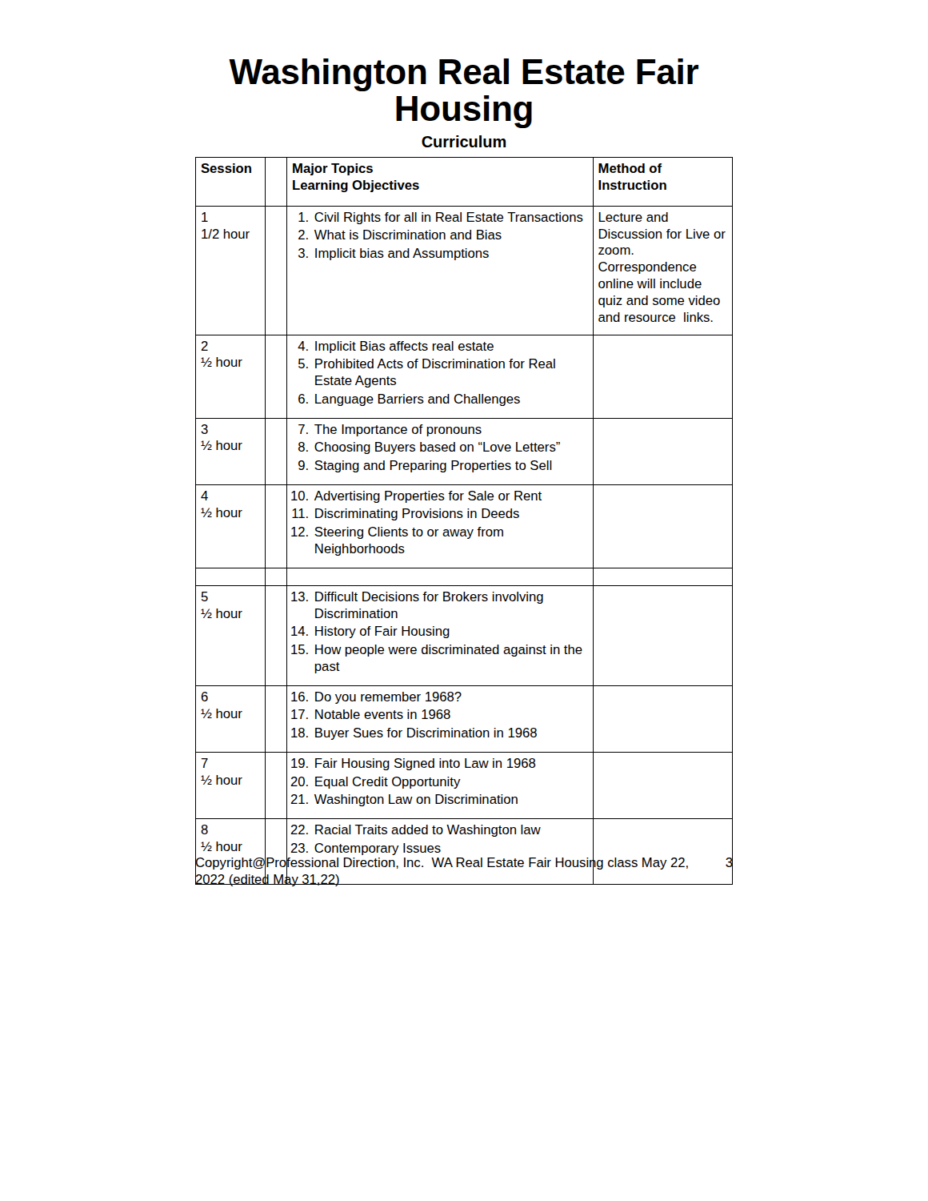Washington Real Estate Fair Housing
Curriculum
| Session | | Major Topics Learning Objectives | Method of Instruction |
| --- | --- | --- | --- |
| 1 1/2 hour | | Civil Rights for all in Real Estate Transactions What is Discrimination and Bias Implicit bias and Assumptions | Lecture and Discussion for Live or zoom. Correspondence online will include quiz and some video and resource links. |
| 2 ½ hour | | Implicit Bias affects real estate Prohibited Acts of Discrimination for Real Estate Agents Language Barriers and Challenges | |
| 3 ½ hour | | The Importance of pronouns Choosing Buyers based on “Love Letters” Staging and Preparing Properties to Sell | |
| 4 ½ hour | | Advertising Properties for Sale or Rent Discriminating Provisions in Deeds Steering Clients to or away from Neighborhoods | |
| 5 ½ hour | | Difficult Decisions for Brokers involving Discrimination History of Fair Housing How people were discriminated against in the past | |
| 6 ½ hour | | Do you remember 1968? Notable events in 1968 Buyer Sues for Discrimination in 1968 | |
| 7 ½ hour | | Fair Housing Signed into Law in 1968 Equal Credit Opportunity Washington Law on Discrimination | |
| 8 ½ hour | | Racial Traits added to Washington law Contemporary Issues | |
Copyright@Professional Direction, Inc. WA Real Estate Fair Housing class May 22, 2022 (edited May 31,22)
3